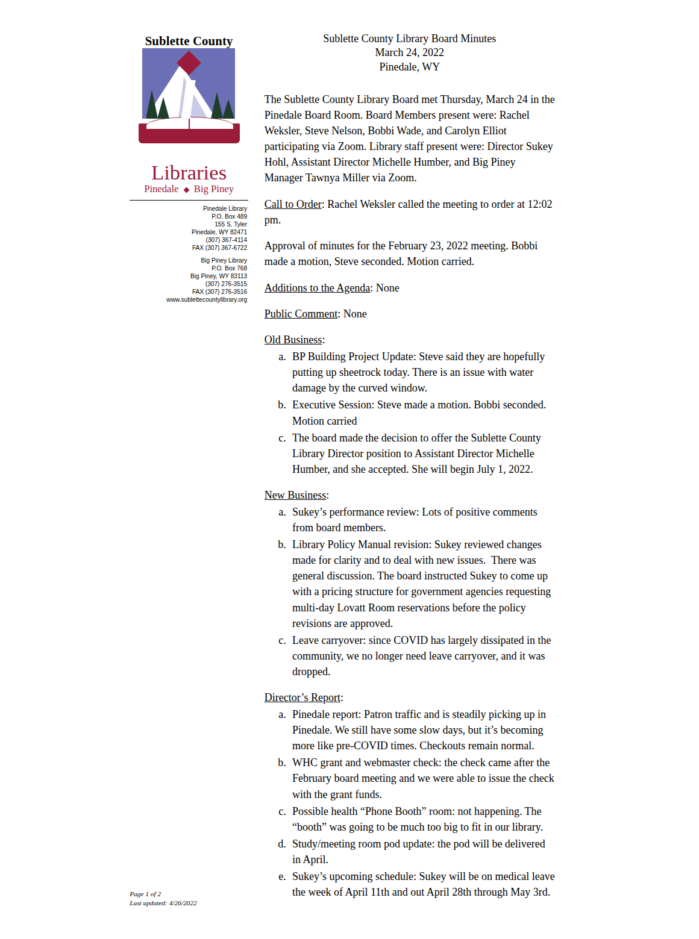Sublette County
Libraries
Pinedale Big Piney
Pinedale Library
P.O. Box 489
155 S. Tyler
Pinedale, WY 82471
(307) 367-4114
FAX (307) 367-6722
Big Piney Library
P.O. Box 768
Big Piney, WY 83113
(307) 276-3515
FAX (307) 276-3516
www.sublettecountylibrary.org
Sublette County Library Board Minutes
March 24, 2022
Pinedale, WY
The Sublette County Library Board met Thursday, March 24 in the Pinedale Board Room. Board Members present were: Rachel Weksler, Steve Nelson, Bobbi Wade, and Carolyn Elliot participating via Zoom. Library staff present were: Director Sukey Hohl, Assistant Director Michelle Humber, and Big Piney Manager Tawnya Miller via Zoom.
Call to Order: Rachel Weksler called the meeting to order at 12:02 pm.
Approval of minutes for the February 23, 2022 meeting. Bobbi made a motion, Steve seconded. Motion carried.
Additions to the Agenda: None
Public Comment: None
Old Business:
BP Building Project Update: Steve said they are hopefully putting up sheetrock today. There is an issue with water damage by the curved window.
Executive Session: Steve made a motion. Bobbi seconded. Motion carried
The board made the decision to offer the Sublette County Library Director position to Assistant Director Michelle Humber, and she accepted. She will begin July 1, 2022.
New Business:
Sukey’s performance review: Lots of positive comments from board members.
Library Policy Manual revision: Sukey reviewed changes made for clarity and to deal with new issues. There was general discussion. The board instructed Sukey to come up with a pricing structure for government agencies requesting multi-day Lovatt Room reservations before the policy revisions are approved.
Leave carryover: since COVID has largely dissipated in the community, we no longer need leave carryover, and it was dropped.
Director’s Report:
Pinedale report: Patron traffic and is steadily picking up in Pinedale. We still have some slow days, but it’s becoming more like pre-COVID times. Checkouts remain normal.
WHC grant and webmaster check: the check came after the February board meeting and we were able to issue the check with the grant funds.
Possible health “Phone Booth” room: not happening. The “booth” was going to be much too big to fit in our library.
Study/meeting room pod update: the pod will be delivered in April.
Sukey’s upcoming schedule: Sukey will be on medical leave the week of April 11th and out April 28th through May 3rd.
Page 1 of 2
Last updated: 4/26/2022